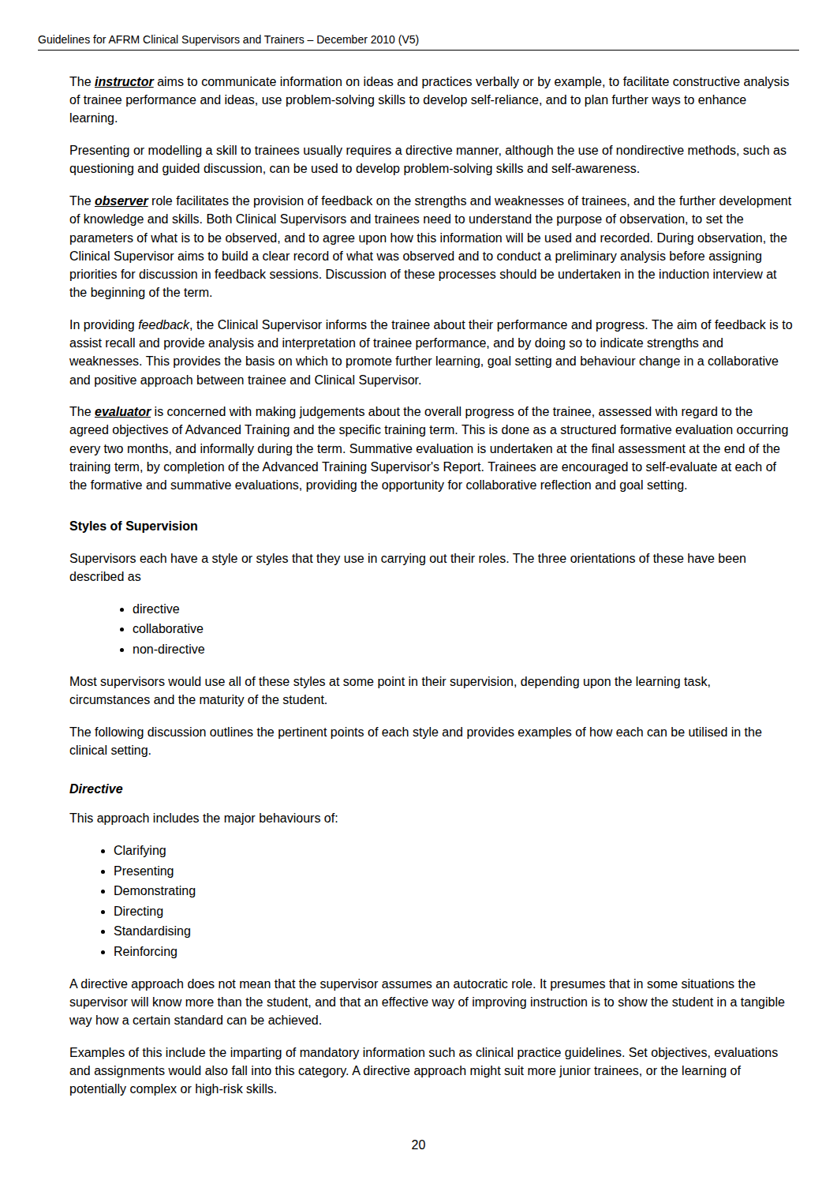Guidelines for AFRM Clinical Supervisors and Trainers – December 2010 (V5)
The instructor aims to communicate information on ideas and practices verbally or by example, to facilitate constructive analysis of trainee performance and ideas, use problem-solving skills to develop self-reliance, and to plan further ways to enhance learning.
Presenting or modelling a skill to trainees usually requires a directive manner, although the use of nondirective methods, such as questioning and guided discussion, can be used to develop problem-solving skills and self-awareness.
The observer role facilitates the provision of feedback on the strengths and weaknesses of trainees, and the further development of knowledge and skills. Both Clinical Supervisors and trainees need to understand the purpose of observation, to set the parameters of what is to be observed, and to agree upon how this information will be used and recorded. During observation, the Clinical Supervisor aims to build a clear record of what was observed and to conduct a preliminary analysis before assigning priorities for discussion in feedback sessions. Discussion of these processes should be undertaken in the induction interview at the beginning of the term.
In providing feedback, the Clinical Supervisor informs the trainee about their performance and progress. The aim of feedback is to assist recall and provide analysis and interpretation of trainee performance, and by doing so to indicate strengths and weaknesses. This provides the basis on which to promote further learning, goal setting and behaviour change in a collaborative and positive approach between trainee and Clinical Supervisor.
The evaluator is concerned with making judgements about the overall progress of the trainee, assessed with regard to the agreed objectives of Advanced Training and the specific training term. This is done as a structured formative evaluation occurring every two months, and informally during the term. Summative evaluation is undertaken at the final assessment at the end of the training term, by completion of the Advanced Training Supervisor's Report. Trainees are encouraged to self-evaluate at each of the formative and summative evaluations, providing the opportunity for collaborative reflection and goal setting.
Styles of Supervision
Supervisors each have a style or styles that they use in carrying out their roles. The three orientations of these have been described as
directive
collaborative
non-directive
Most supervisors would use all of these styles at some point in their supervision, depending upon the learning task, circumstances and the maturity of the student.
The following discussion outlines the pertinent points of each style and provides examples of how each can be utilised in the clinical setting.
Directive
This approach includes the major behaviours of:
Clarifying
Presenting
Demonstrating
Directing
Standardising
Reinforcing
A directive approach does not mean that the supervisor assumes an autocratic role. It presumes that in some situations the supervisor will know more than the student, and that an effective way of improving instruction is to show the student in a tangible way how a certain standard can be achieved.
Examples of this include the imparting of mandatory information such as clinical practice guidelines. Set objectives, evaluations and assignments would also fall into this category. A directive approach might suit more junior trainees, or the learning of potentially complex or high-risk skills.
20